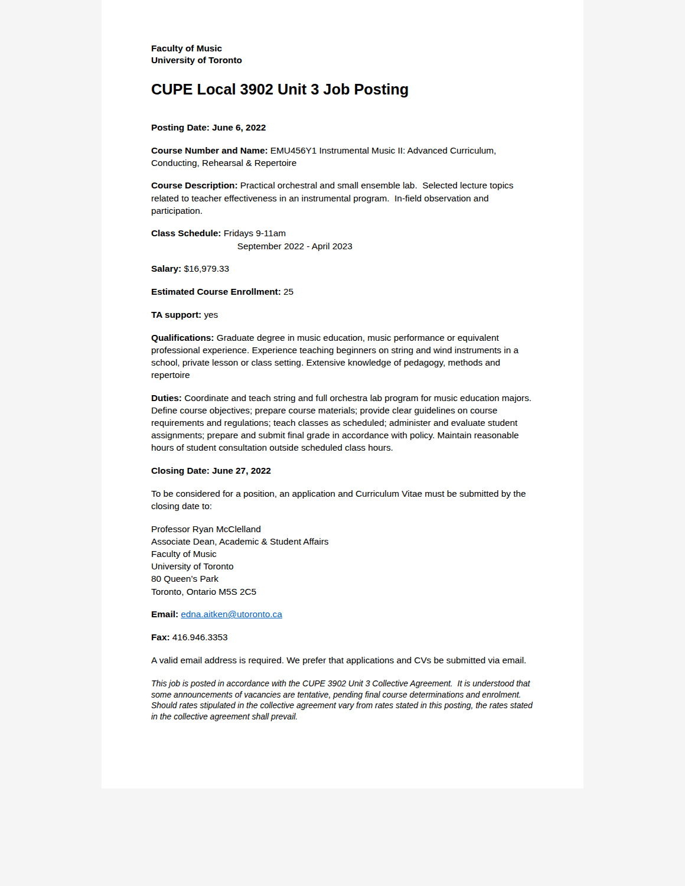Faculty of Music
University of Toronto
CUPE Local 3902 Unit 3 Job Posting
Posting Date: June 6, 2022
Course Number and Name: EMU456Y1 Instrumental Music II: Advanced Curriculum, Conducting, Rehearsal & Repertoire
Course Description: Practical orchestral and small ensemble lab. Selected lecture topics related to teacher effectiveness in an instrumental program. In-field observation and participation.
Class Schedule: Fridays 9-11am September 2022 - April 2023
Salary: $16,979.33
Estimated Course Enrollment: 25
TA support: yes
Qualifications: Graduate degree in music education, music performance or equivalent professional experience. Experience teaching beginners on string and wind instruments in a school, private lesson or class setting. Extensive knowledge of pedagogy, methods and repertoire
Duties: Coordinate and teach string and full orchestra lab program for music education majors. Define course objectives; prepare course materials; provide clear guidelines on course requirements and regulations; teach classes as scheduled; administer and evaluate student assignments; prepare and submit final grade in accordance with policy. Maintain reasonable hours of student consultation outside scheduled class hours.
Closing Date: June 27, 2022
To be considered for a position, an application and Curriculum Vitae must be submitted by the closing date to:
Professor Ryan McClelland
Associate Dean, Academic & Student Affairs
Faculty of Music
University of Toronto
80 Queen’s Park
Toronto, Ontario M5S 2C5
Email: edna.aitken@utoronto.ca
Fax: 416.946.3353
A valid email address is required. We prefer that applications and CVs be submitted via email.
This job is posted in accordance with the CUPE 3902 Unit 3 Collective Agreement. It is understood that some announcements of vacancies are tentative, pending final course determinations and enrolment. Should rates stipulated in the collective agreement vary from rates stated in this posting, the rates stated in the collective agreement shall prevail.